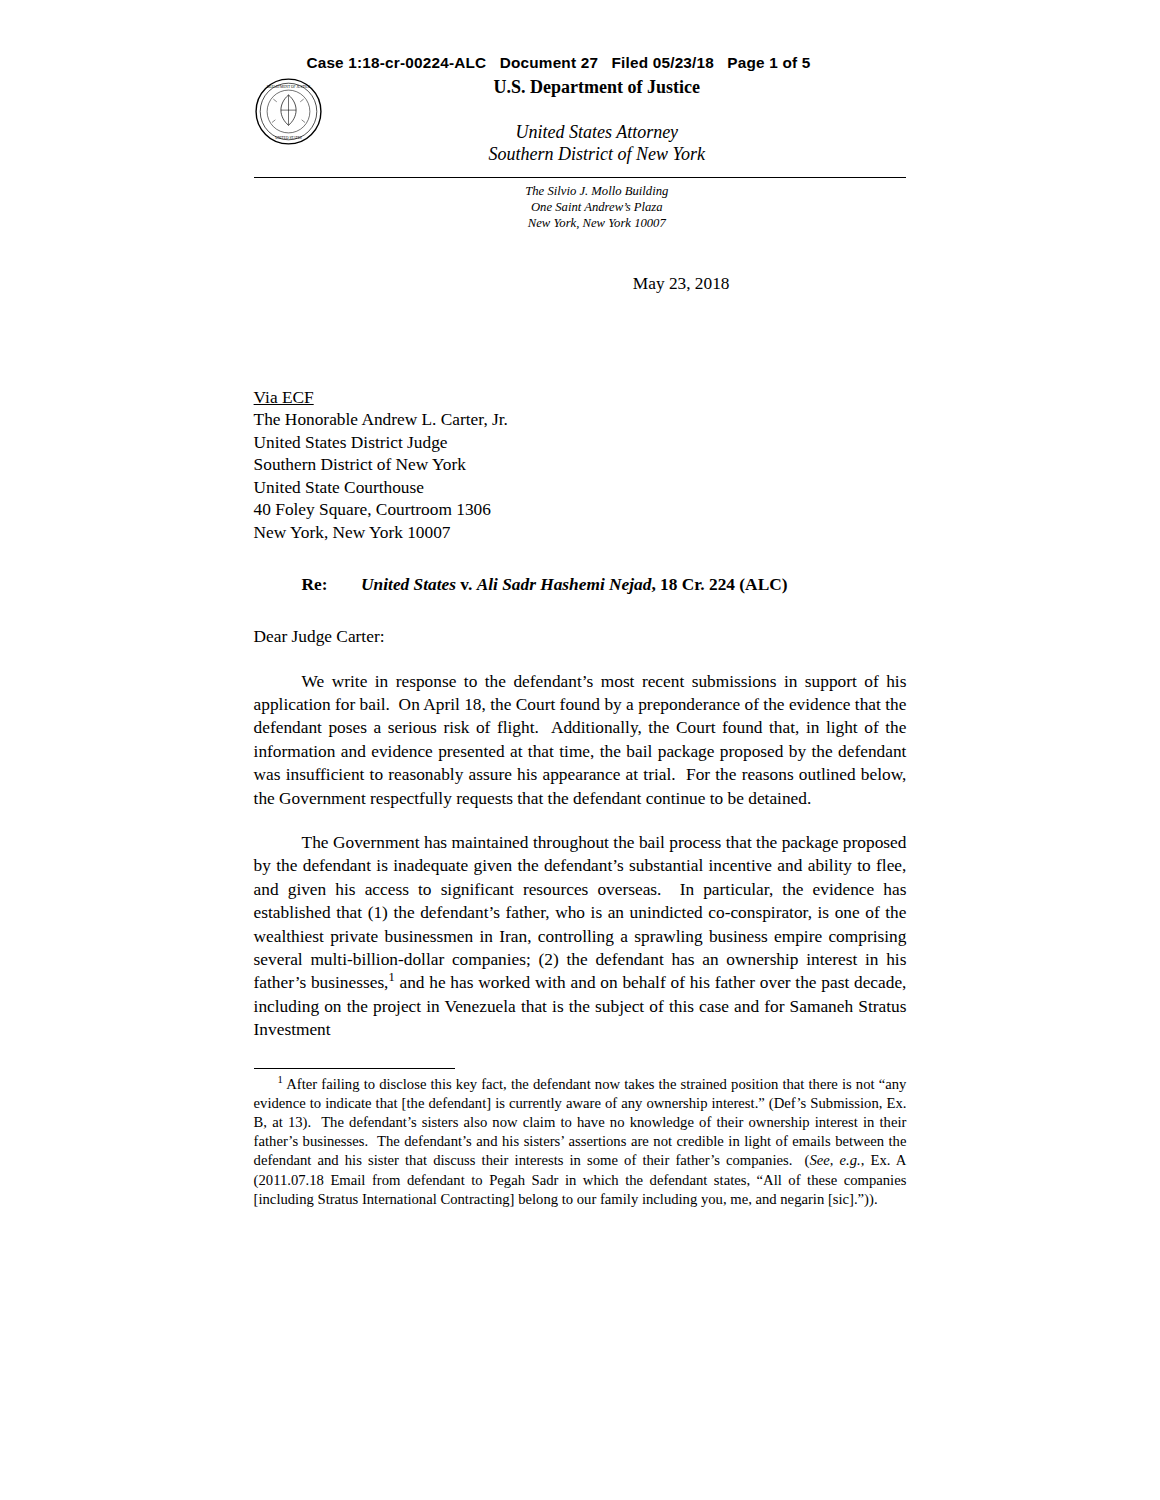Case 1:18-cr-00224-ALC Document 27 Filed 05/23/18 Page 1 of 5
DEPARTMENT OF JUSTICE UNITED STATES
U.S. Department of Justice
United States Attorney
Southern District of New York
The Silvio J. Mollo Building
One Saint Andrew’s Plaza
New York, New York 10007
May 23, 2018
Via ECF
The Honorable Andrew L. Carter, Jr.
United States District Judge
Southern District of New York
United State Courthouse
40 Foley Square, Courtroom 1306
New York, New York 10007
Re: United States v. Ali Sadr Hashemi Nejad, 18 Cr. 224 (ALC)
Dear Judge Carter:
We write in response to the defendant’s most recent submissions in support of his application for bail. On April 18, the Court found by a preponderance of the evidence that the defendant poses a serious risk of flight. Additionally, the Court found that, in light of the information and evidence presented at that time, the bail package proposed by the defendant was insufficient to reasonably assure his appearance at trial. For the reasons outlined below, the Government respectfully requests that the defendant continue to be detained.
The Government has maintained throughout the bail process that the package proposed by the defendant is inadequate given the defendant’s substantial incentive and ability to flee, and given his access to significant resources overseas. In particular, the evidence has established that (1) the defendant’s father, who is an unindicted co-conspirator, is one of the wealthiest private businessmen in Iran, controlling a sprawling business empire comprising several multi-billion-dollar companies; (2) the defendant has an ownership interest in his father’s businesses,1 and he has worked with and on behalf of his father over the past decade, including on the project in Venezuela that is the subject of this case and for Samaneh Stratus Investment
1 After failing to disclose this key fact, the defendant now takes the strained position that there is not “any evidence to indicate that [the defendant] is currently aware of any ownership interest.” (Def’s Submission, Ex. B, at 13). The defendant’s sisters also now claim to have no knowledge of their ownership interest in their father’s businesses. The defendant’s and his sisters’ assertions are not credible in light of emails between the defendant and his sister that discuss their interests in some of their father’s companies. (See, e.g., Ex. A (2011.07.18 Email from defendant to Pegah Sadr in which the defendant states, “All of these companies [including Stratus International Contracting] belong to our family including you, me, and negarin [sic].”)).